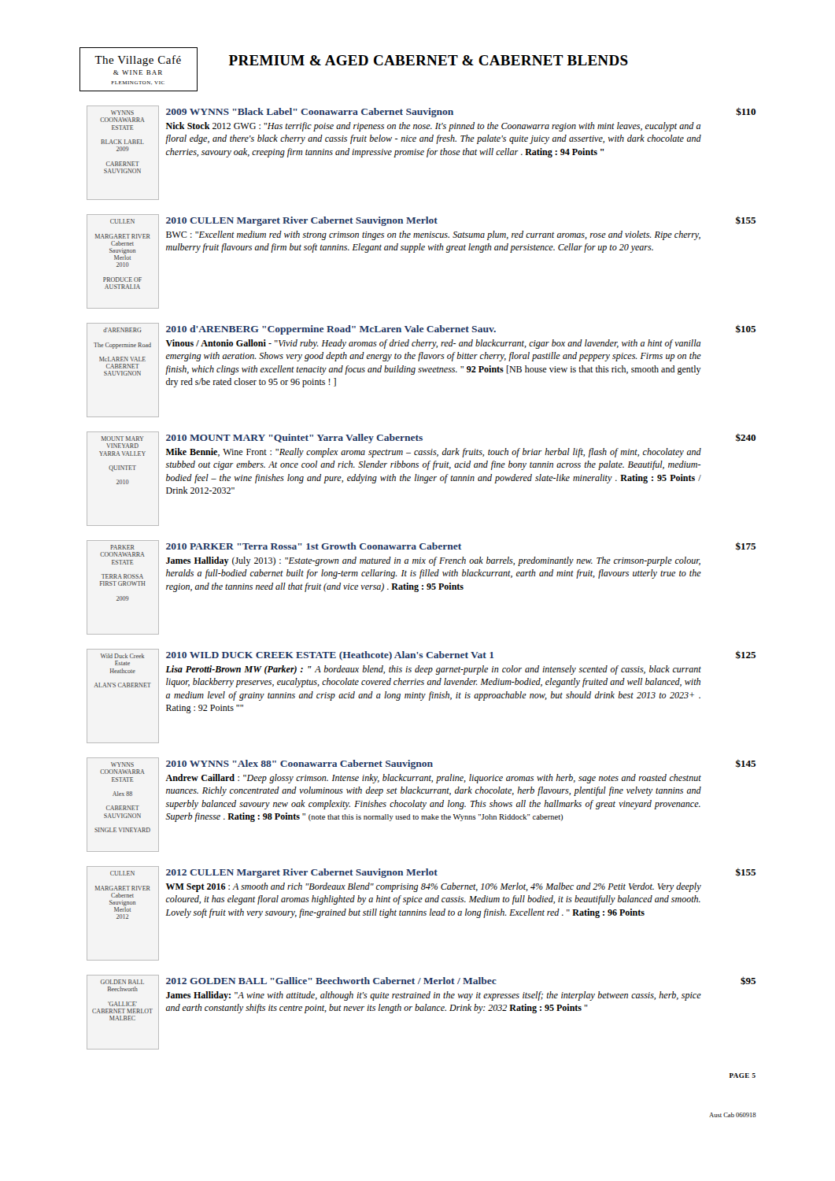The Village Café
& WINE BAR
FLEMINGTON, VIC
PREMIUM & AGED CABERNET & CABERNET BLENDS
| WYNNS COONAWARRA ESTATE BLACK LABEL 2009 CABERNET SAUVIGNON | 2009 WYNNS "Black Label" Coonawarra Cabernet Sauvignon Nick Stock 2012 GWG : " Has terrific poise and ripeness on the nose. It's pinned to the Coonawarra region with mint leaves, eucalypt and a floral edge, and there's black cherry and cassis fruit below - nice and fresh. The palate's quite juicy and assertive, with dark chocolate and cherries, savoury oak, creeping firm tannins and impressive promise for those that will cellar . Rating : 94 Points " | $110 |
| CULLEN MARGARET RIVER Cabernet Sauvignon Merlot 2010 PRODUCE OF AUSTRALIA | 2010 CULLEN Margaret River Cabernet Sauvignon Merlot BWC : " Excellent medium red with strong crimson tinges on the meniscus. Satsuma plum, red currant aromas, rose and violets. Ripe cherry, mulberry fruit flavours and firm but soft tannins. Elegant and supple with great length and persistence. Cellar for up to 20 years. | $155 |
| d'ARENBERG The Coppermine Road McLAREN VALE CABERNET SAUVIGNON | 2010 d'ARENBERG "Coppermine Road" McLaren Vale Cabernet Sauv. Vinous / Antonio Galloni - " Vivid ruby. Heady aromas of dried cherry, red- and blackcurrant, cigar box and lavender, with a hint of vanilla emerging with aeration. Shows very good depth and energy to the flavors of bitter cherry, floral pastille and peppery spices. Firms up on the finish, which clings with excellent tenacity and focus and building sweetness. " 92 Points [NB house view is that this rich, smooth and gently dry red s/be rated closer to 95 or 96 points ! ] | $105 |
| MOUNT MARY VINEYARD YARRA VALLEY QUINTET 2010 | 2010 MOUNT MARY "Quintet" Yarra Valley Cabernets Mike Bennie , Wine Front : " Really complex aroma spectrum – cassis, dark fruits, touch of briar herbal lift, flash of mint, chocolatey and stubbed out cigar embers. At once cool and rich. Slender ribbons of fruit, acid and fine bony tannin across the palate. Beautiful, medium-bodied feel – the wine finishes long and pure, eddying with the linger of tannin and powdered slate-like minerality . Rating : 95 Points / Drink 2012-2032" | $240 |
| PARKER COONAWARRA ESTATE TERRA ROSSA FIRST GROWTH 2009 | 2010 PARKER "Terra Rossa" 1st Growth Coonawarra Cabernet James Halliday (July 2013) : " Estate-grown and matured in a mix of French oak barrels, predominantly new. The crimson-purple colour, heralds a full-bodied cabernet built for long-term cellaring. It is filled with blackcurrant, earth and mint fruit, flavours utterly true to the region, and the tannins need all that fruit (and vice versa) . Rating : 95 Points | $175 |
| Wild Duck Creek Estate Heathcote ALAN'S CABERNET | 2010 WILD DUCK CREEK ESTATE (Heathcote) Alan's Cabernet Vat 1 Lisa Perotti-Brown MW (Parker) : " A bordeaux blend, this is deep garnet-purple in color and intensely scented of cassis, black currant liquor, blackberry preserves, eucalyptus, chocolate covered cherries and lavender. Medium-bodied, elegantly fruited and well balanced, with a medium level of grainy tannins and crisp acid and a long minty finish, it is approachable now, but should drink best 2013 to 2023+ . Rating : 92 Points "" | $125 |
| WYNNS COONAWARRA ESTATE Alex 88 CABERNET SAUVIGNON SINGLE VINEYARD | 2010 WYNNS "Alex 88" Coonawarra Cabernet Sauvignon Andrew Caillard : " Deep glossy crimson. Intense inky, blackcurrant, praline, liquorice aromas with herb, sage notes and roasted chestnut nuances. Richly concentrated and voluminous with deep set blackcurrant, dark chocolate, herb flavours, plentiful fine velvety tannins and superbly balanced savoury new oak complexity. Finishes chocolaty and long. This shows all the hallmarks of great vineyard provenance. Superb finesse . Rating : 98 Points " (note that this is normally used to make the Wynns "John Riddock" cabernet) | $145 |
| CULLEN MARGARET RIVER Cabernet Sauvignon Merlot 2012 | 2012 CULLEN Margaret River Cabernet Sauvignon Merlot WM Sept 2016 : A smooth and rich "Bordeaux Blend" comprising 84% Cabernet, 10% Merlot, 4% Malbec and 2% Petit Verdot. Very deeply coloured, it has elegant floral aromas highlighted by a hint of spice and cassis. Medium to full bodied, it is beautifully balanced and smooth. Lovely soft fruit with very savoury, fine-grained but still tight tannins lead to a long finish. Excellent red . " Rating : 96 Points | $155 |
| GOLDEN BALL Beechworth 'GALLICE' CABERNET MERLOT MALBEC | 2012 GOLDEN BALL "Gallice" Beechworth Cabernet / Merlot / Malbec James Halliday: " A wine with attitude, although it's quite restrained in the way it expresses itself; the interplay between cassis, herb, spice and earth constantly shifts its centre point, but never its length or balance. Drink by: 2032 Rating : 95 Points " | $95 |
PAGE 5
Aust Cab 060918